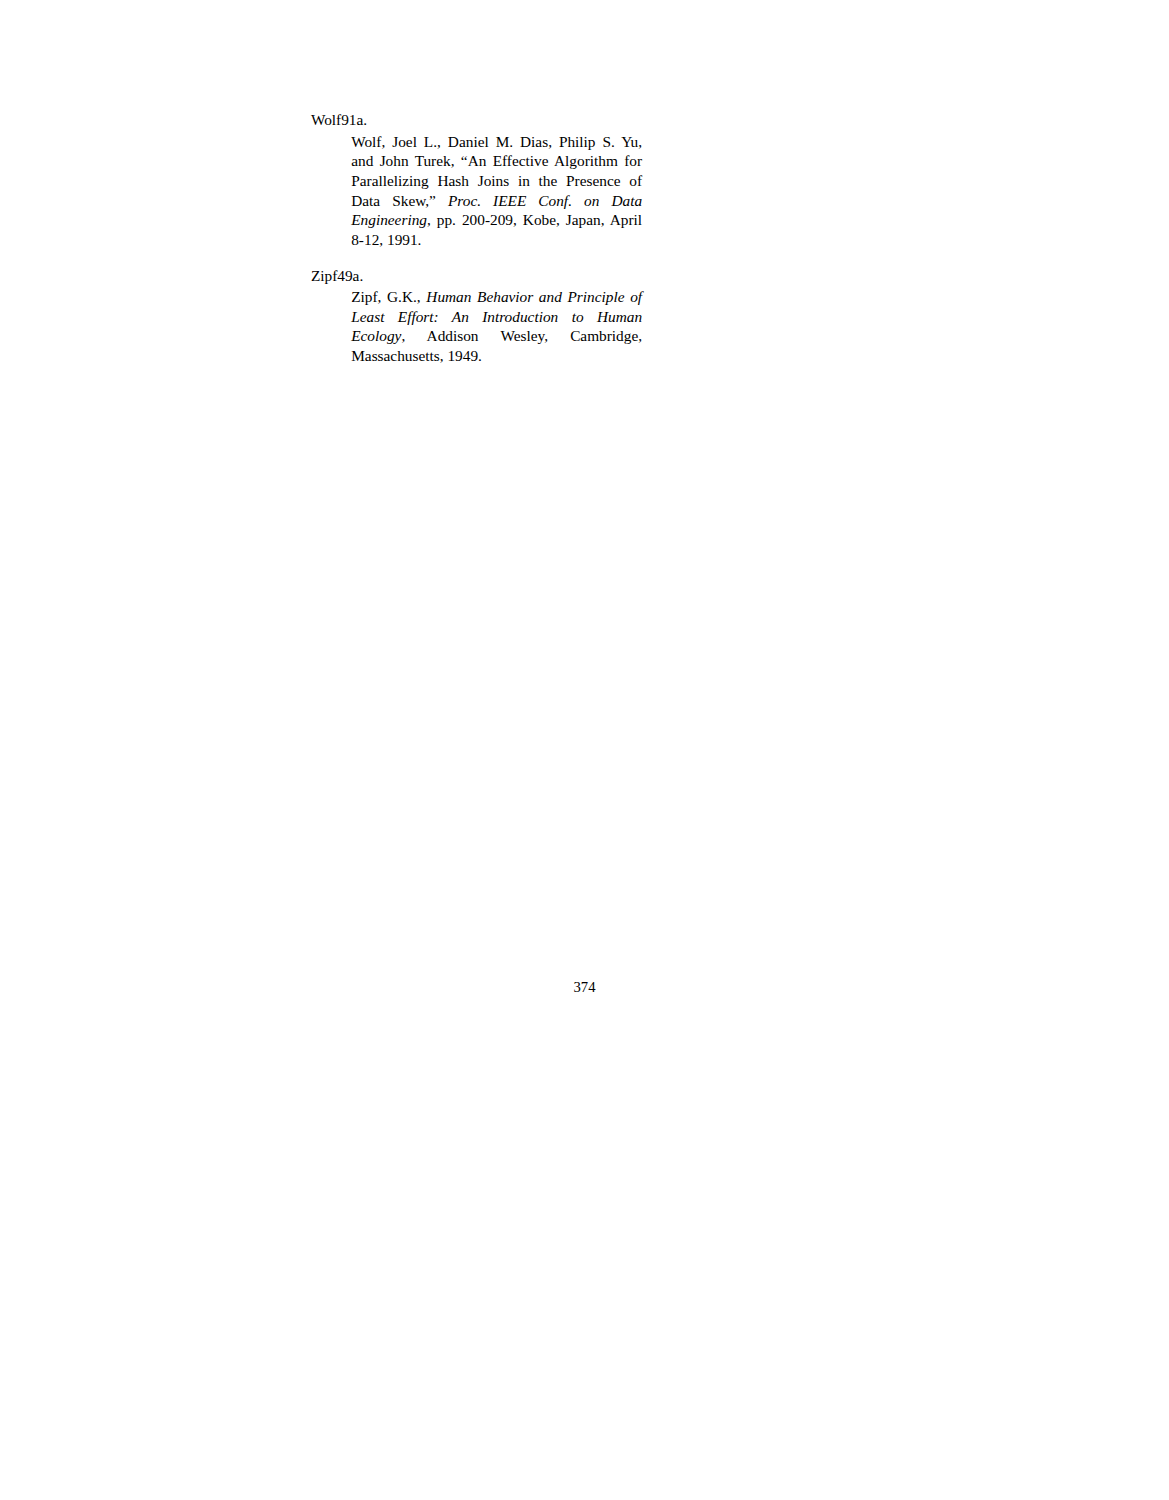Wolf91a.
Wolf, Joel L., Daniel M. Dias, Philip S. Yu, and John Turek, “An Effective Algorithm for Parallelizing Hash Joins in the Presence of Data Skew,” Proc. IEEE Conf. on Data Engineering, pp. 200-209, Kobe, Japan, April 8-12, 1991.
Zipf49a.
Zipf, G.K., Human Behavior and Principle of Least Effort: An Introduction to Human Ecology, Addison Wesley, Cambridge, Massachusetts, 1949.
374